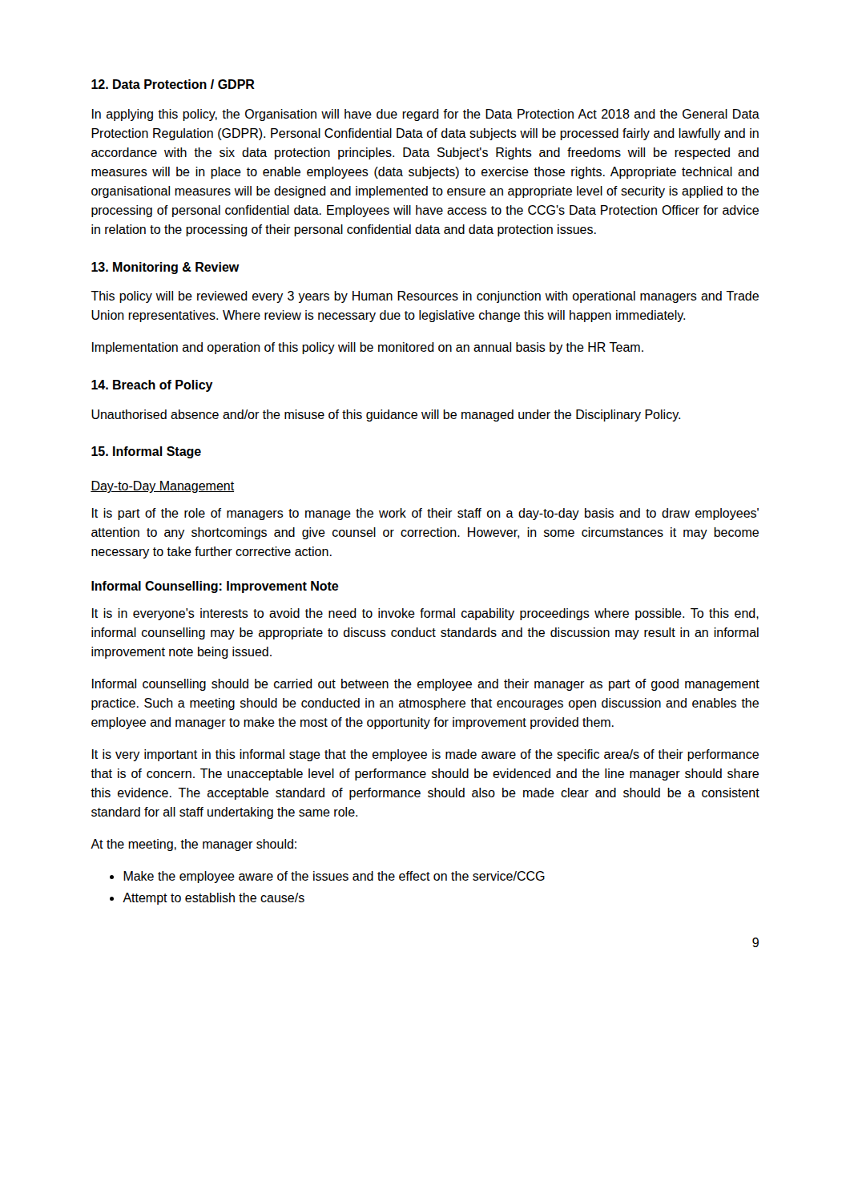12. Data Protection / GDPR
In applying this policy, the Organisation will have due regard for the Data Protection Act 2018 and the General Data Protection Regulation (GDPR). Personal Confidential Data of data subjects will be processed fairly and lawfully and in accordance with the six data protection principles. Data Subject's Rights and freedoms will be respected and measures will be in place to enable employees (data subjects) to exercise those rights. Appropriate technical and organisational measures will be designed and implemented to ensure an appropriate level of security is applied to the processing of personal confidential data. Employees will have access to the CCG's Data Protection Officer for advice in relation to the processing of their personal confidential data and data protection issues.
13. Monitoring & Review
This policy will be reviewed every 3 years by Human Resources in conjunction with operational managers and Trade Union representatives. Where review is necessary due to legislative change this will happen immediately.
Implementation and operation of this policy will be monitored on an annual basis by the HR Team.
14. Breach of Policy
Unauthorised absence and/or the misuse of this guidance will be managed under the Disciplinary Policy.
15. Informal Stage
Day-to-Day Management
It is part of the role of managers to manage the work of their staff on a day-to-day basis and to draw employees' attention to any shortcomings and give counsel or correction. However, in some circumstances it may become necessary to take further corrective action.
Informal Counselling: Improvement Note
It is in everyone's interests to avoid the need to invoke formal capability proceedings where possible. To this end, informal counselling may be appropriate to discuss conduct standards and the discussion may result in an informal improvement note being issued.
Informal counselling should be carried out between the employee and their manager as part of good management practice. Such a meeting should be conducted in an atmosphere that encourages open discussion and enables the employee and manager to make the most of the opportunity for improvement provided them.
It is very important in this informal stage that the employee is made aware of the specific area/s of their performance that is of concern. The unacceptable level of performance should be evidenced and the line manager should share this evidence. The acceptable standard of performance should also be made clear and should be a consistent standard for all staff undertaking the same role.
At the meeting, the manager should:
Make the employee aware of the issues and the effect on the service/CCG
Attempt to establish the cause/s
9